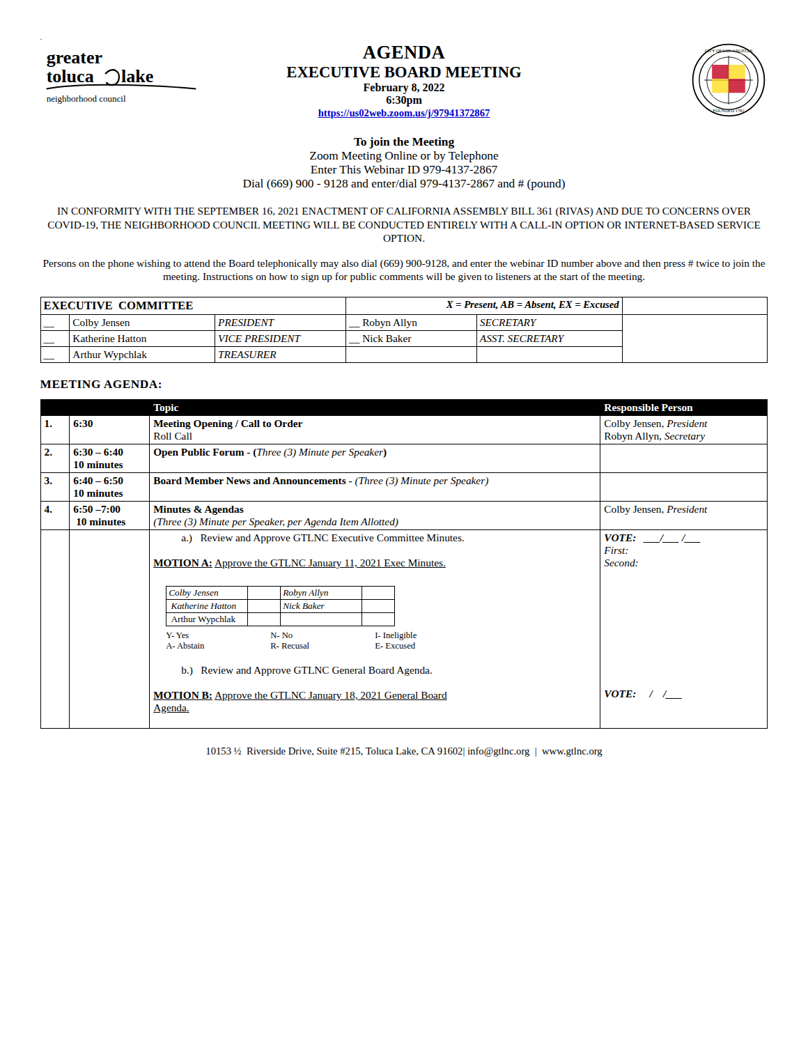.
| greater toluca lake neighborhood council | AGENDA EXECUTIVE BOARD MEETING February 8, 2022 6:30pm https://us02web.zoom.us/j/97941372867 | CITY OF LOS ANGELES FOUNDED 1781 |
To join the Meeting
Zoom Meeting Online or by Telephone
Enter This Webinar ID 979-4137-2867
Dial (669) 900 - 9128 and enter/dial 979-4137-2867 and # (pound)
IN CONFORMITY WITH THE SEPTEMBER 16, 2021 ENACTMENT OF CALIFORNIA ASSEMBLY BILL 361 (RIVAS) AND DUE TO CONCERNS OVER COVID-19, THE NEIGHBORHOOD COUNCIL MEETING WILL BE CONDUCTED ENTIRELY WITH A CALL-IN OPTION OR INTERNET-BASED SERVICE OPTION.
Persons on the phone wishing to attend the Board telephonically may also dial (669) 900-9128, and enter the webinar ID number above and then press # twice to join the meeting. Instructions on how to sign up for public comments will be given to listeners at the start of the meeting.
| EXECUTIVE COMMITTEE | X = Present, AB = Absent, EX = Excused | |
| __ | Colby Jensen | PRESIDENT | __ Robyn Allyn | SECRETARY | |
| __ | Katherine Hatton | VICE PRESIDENT | __ Nick Baker | ASST. SECRETARY |
| __ | Arthur Wypchlak | TREASURER | | |
MEETING AGENDA:
| | | Topic | Responsible Person |
| --- | --- | --- | --- |
| 1. | 6:30 | Meeting Opening / Call to Order Roll Call | Colby Jensen, President Robyn Allyn, Secretary |
| 2. | 6:30 – 6:40 10 minutes | Open Public Forum - ( Three (3) Minute per Speaker ) | |
| 3. | 6:40 – 6:50 10 minutes | Board Member News and Announcements - (Three (3) Minute per Speaker) | |
| 4. | 6:50 –7:00 10 minutes | Minutes & Agendas (Three (3) Minute per Speaker, per Agenda Item Allotted) | Colby Jensen, President |
| | | a.) Review and Approve GTLNC Executive Committee Minutes. MOTION A: Approve the GTLNC January 11, 2021 Exec Minutes. / Colby Jensen / / Robyn Allyn / / / Katherine Hatton / / Nick Baker / / / Arthur Wypchlak / / / / Y- Yes N- No I- Ineligible A- Abstain R- Recusal E- Excused b.) Review and Approve GTLNC General Board Agenda. MOTION B: Approve the GTLNC January 18, 2021 General Board Agenda. | VOTE: ___/___ /___ First: Second: VOTE: / /___ |
10153 ½ Riverside Drive, Suite #215, Toluca Lake, CA 91602| info@gtlnc.org | www.gtlnc.org